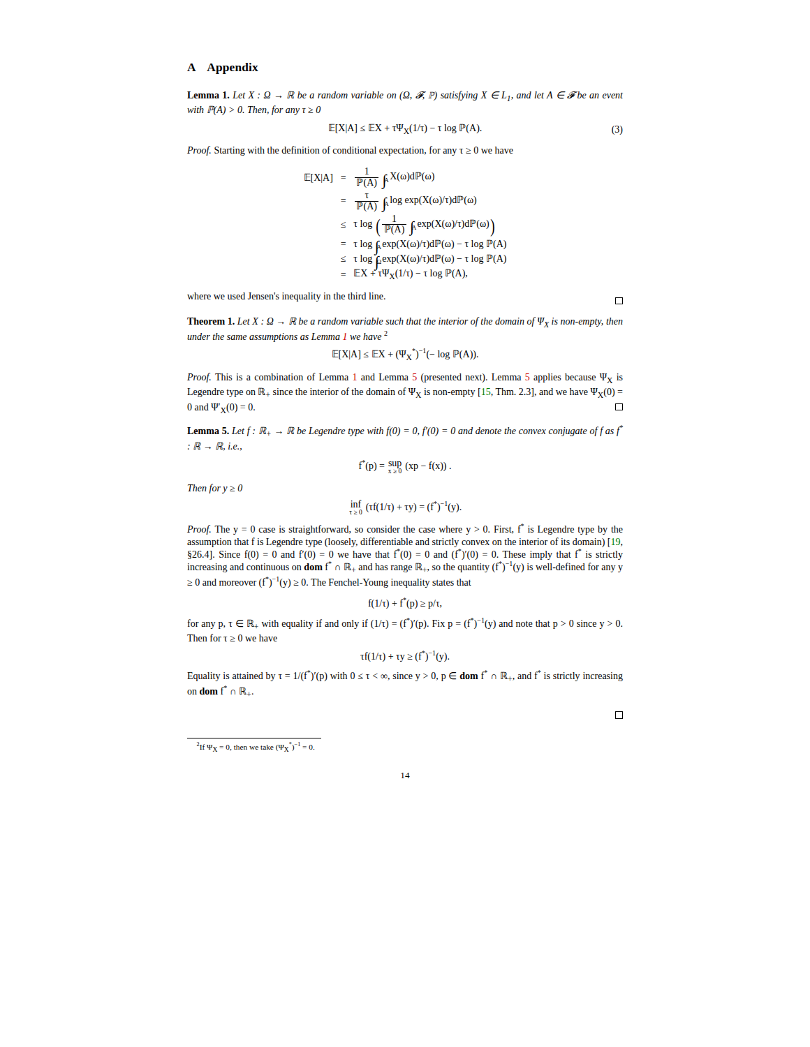AAppendix
Lemma 1. Let X : Ω → ℝ be a random variable on (Ω, 𝓕, ℙ) satisfying X ∈ L1, and let A ∈ 𝓕 be an event with ℙ(A) > 0. Then, for any τ ≥ 0
𝔼[X|A] ≤ 𝔼X + τΨX(1/τ) − τ log ℙ(A). (3)
Proof. Starting with the definition of conditional expectation, for any τ ≥ 0 we have
| 𝔼[X/A] | = | 1 ℙ(A) ∫ A X(ω)dℙ(ω) |
| | = | τ ℙ(A) ∫ A log exp(X(ω)/τ)dℙ(ω) |
| | ≤ | τ log ( 1 ℙ(A) ∫ A exp(X(ω)/τ)dℙ(ω) ) |
| | = | τ log ∫ A exp(X(ω)/τ)dℙ(ω) − τ log ℙ(A) |
| | ≤ | τ log ∫ Ω exp(X(ω)/τ)dℙ(ω) − τ log ℙ(A) |
| | = | 𝔼X + τΨ X (1/τ) − τ log ℙ(A), |
where we used Jensen's inequality in the third line.
Theorem 1. Let X : Ω → ℝ be a random variable such that the interior of the domain of ΨX is non-empty, then under the same assumptions as Lemma 1 we have 2
𝔼[X|A] ≤ 𝔼X + (ΨX*)−1(− log ℙ(A)).
Proof. This is a combination of Lemma 1 and Lemma 5 (presented next). Lemma 5 applies because ΨX is Legendre type on ℝ+ since the interior of the domain of ΨX is non-empty [15, Thm. 2.3], and we have ΨX(0) = 0 and Ψ′X(0) = 0.
Lemma 5. Let f : ℝ+ → ℝ be Legendre type with f(0) = 0, f′(0) = 0 and denote the convex conjugate of f as f* : ℝ → ℝ, i.e.,
f*(p) = sup x ≥ 0 (xp − f(x)) .
Then for y ≥ 0
inf τ ≥ 0 (τf(1/τ) + τy) = (f*)−1(y).
Proof. The y = 0 case is straightforward, so consider the case where y > 0. First, f* is Legendre type by the assumption that f is Legendre type (loosely, differentiable and strictly convex on the interior of its domain) [19, §26.4]. Since f(0) = 0 and f′(0) = 0 we have that f*(0) = 0 and (f*)′(0) = 0. These imply that f* is strictly increasing and continuous on dom f* ∩ ℝ+ and has range ℝ+, so the quantity (f*)−1(y) is well-defined for any y ≥ 0 and moreover (f*)−1(y) ≥ 0. The Fenchel-Young inequality states that
f(1/τ) + f*(p) ≥ p/τ,
for any p, τ ∈ ℝ+ with equality if and only if (1/τ) = (f*)′(p). Fix p = (f*)−1(y) and note that p > 0 since y > 0. Then for τ ≥ 0 we have
τf(1/τ) + τy ≥ (f*)−1(y).
Equality is attained by τ = 1/(f*)′(p) with 0 ≤ τ < ∞, since y > 0, p ∈ dom f* ∩ ℝ+, and f* is strictly increasing on dom f* ∩ ℝ+.
2If ΨX = 0, then we take (ΨX*)−1 = 0.
14